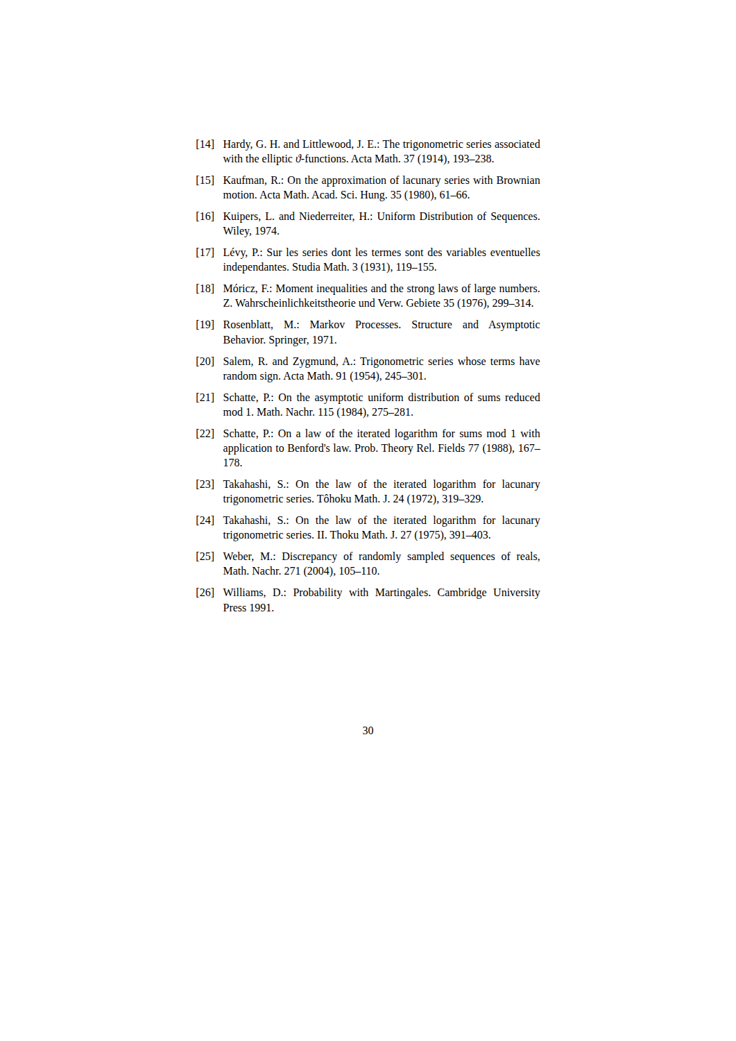[14] Hardy, G. H. and Littlewood, J. E.: The trigonometric series associated with the elliptic ϑ-functions. Acta Math. 37 (1914), 193–238.
[15] Kaufman, R.: On the approximation of lacunary series with Brownian motion. Acta Math. Acad. Sci. Hung. 35 (1980), 61–66.
[16] Kuipers, L. and Niederreiter, H.: Uniform Distribution of Sequences. Wiley, 1974.
[17] Lévy, P.: Sur les series dont les termes sont des variables eventuelles independantes. Studia Math. 3 (1931), 119–155.
[18] Móricz, F.: Moment inequalities and the strong laws of large numbers. Z. Wahrscheinlichkeitstheorie und Verw. Gebiete 35 (1976), 299–314.
[19] Rosenblatt, M.: Markov Processes. Structure and Asymptotic Behavior. Springer, 1971.
[20] Salem, R. and Zygmund, A.: Trigonometric series whose terms have random sign. Acta Math. 91 (1954), 245–301.
[21] Schatte, P.: On the asymptotic uniform distribution of sums reduced mod 1. Math. Nachr. 115 (1984), 275–281.
[22] Schatte, P.: On a law of the iterated logarithm for sums mod 1 with application to Benford's law. Prob. Theory Rel. Fields 77 (1988), 167–178.
[23] Takahashi, S.: On the law of the iterated logarithm for lacunary trigonometric series. Tôhoku Math. J. 24 (1972), 319–329.
[24] Takahashi, S.: On the law of the iterated logarithm for lacunary trigonometric series. II. Thoku Math. J. 27 (1975), 391–403.
[25] Weber, M.: Discrepancy of randomly sampled sequences of reals, Math. Nachr. 271 (2004), 105–110.
[26] Williams, D.: Probability with Martingales. Cambridge University Press 1991.
30